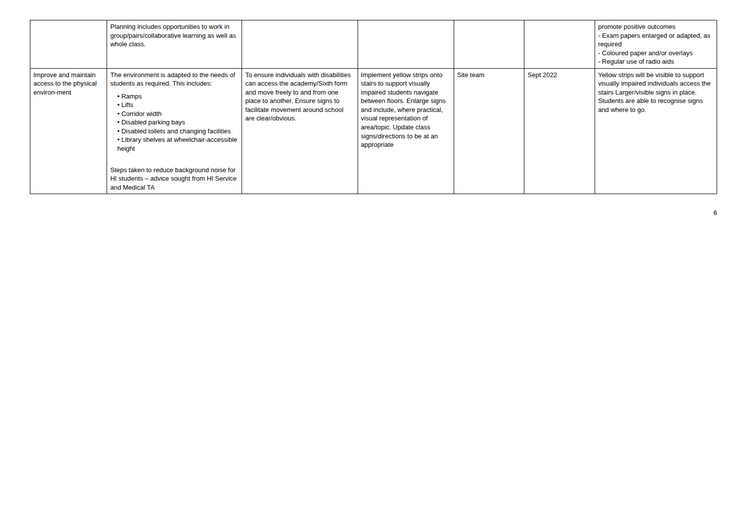| | Planning includes opportunities to work in group/pairs/collaborative learning as well as whole class. | | | | | promote positive outcomes - Exam papers enlarged or adapted, as required - Coloured paper and/or overlays - Regular use of radio aids |
| Improve and maintain access to the physical environ-ment | The environment is adapted to the needs of students as required. This includes: Ramps Lifts Corridor width Disabled parking bays Disabled toilets and changing facilities Library shelves at wheelchair-accessible height Steps taken to reduce background noise for HI students – advice sought from HI Service and Medical TA | To ensure individuals with disabilities can access the academy/Sixth form and move freely to and from one place to another. Ensure signs to facilitate movement around school are clear/obvious. | Implement yellow strips onto stairs to support visually impaired students navigate between floors. Enlarge signs and include, where practical, visual representation of area/topic. Update class signs/directions to be at an appropriate | Site team | Sept 2022 | Yellow strips will be visible to support visually impaired individuals access the stairs Larger/visible signs in place. Students are able to recognise signs and where to go. |
6